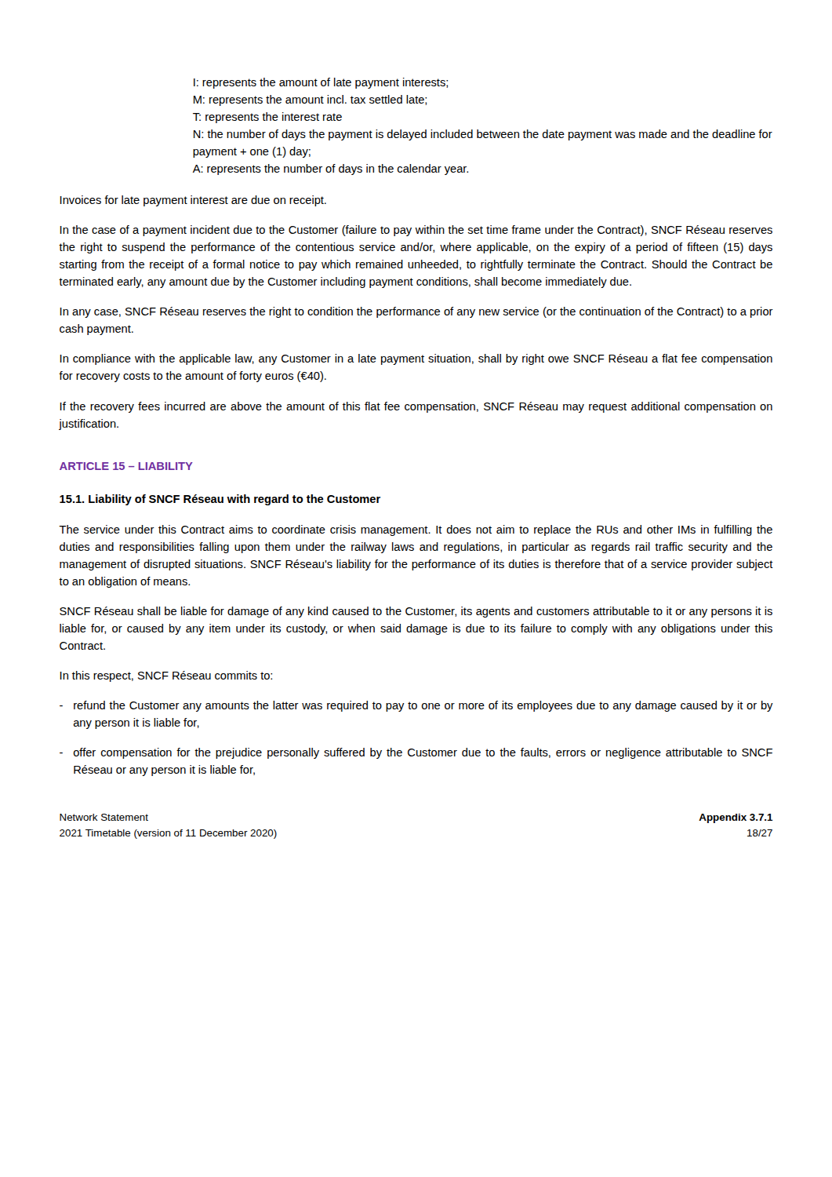I: represents the amount of late payment interests;
M: represents the amount incl. tax settled late;
T: represents the interest rate
N: the number of days the payment is delayed included between the date payment was made and the deadline for payment + one (1) day;
A: represents the number of days in the calendar year.
Invoices for late payment interest are due on receipt.
In the case of a payment incident due to the Customer (failure to pay within the set time frame under the Contract), SNCF Réseau reserves the right to suspend the performance of the contentious service and/or, where applicable, on the expiry of a period of fifteen (15) days starting from the receipt of a formal notice to pay which remained unheeded, to rightfully terminate the Contract. Should the Contract be terminated early, any amount due by the Customer including payment conditions, shall become immediately due.
In any case, SNCF Réseau reserves the right to condition the performance of any new service (or the continuation of the Contract) to a prior cash payment.
In compliance with the applicable law, any Customer in a late payment situation, shall by right owe SNCF Réseau a flat fee compensation for recovery costs to the amount of forty euros (€40).
If the recovery fees incurred are above the amount of this flat fee compensation, SNCF Réseau may request additional compensation on justification.
ARTICLE 15 – LIABILITY
15.1. Liability of SNCF Réseau with regard to the Customer
The service under this Contract aims to coordinate crisis management. It does not aim to replace the RUs and other IMs in fulfilling the duties and responsibilities falling upon them under the railway laws and regulations, in particular as regards rail traffic security and the management of disrupted situations. SNCF Réseau's liability for the performance of its duties is therefore that of a service provider subject to an obligation of means.
SNCF Réseau shall be liable for damage of any kind caused to the Customer, its agents and customers attributable to it or any persons it is liable for, or caused by any item under its custody, or when said damage is due to its failure to comply with any obligations under this Contract.
In this respect, SNCF Réseau commits to:
refund the Customer any amounts the latter was required to pay to one or more of its employees due to any damage caused by it or by any person it is liable for,
offer compensation for the prejudice personally suffered by the Customer due to the faults, errors or negligence attributable to SNCF Réseau or any person it is liable for,
| Network Statement 2021 Timetable (version of 11 December 2020) | Appendix 3.7.1 18/27 |